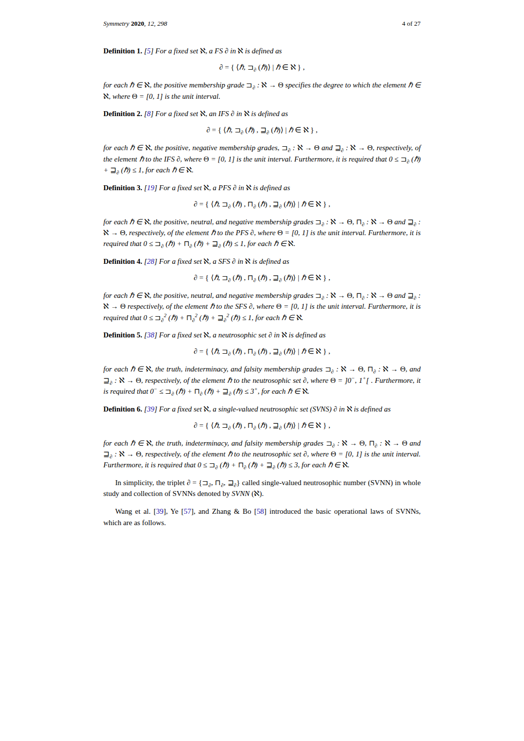Symmetry 2020, 12, 298
4 of 27
Definition 1. [5] For a fixed set ℵ, a FS ∂ in ℵ is defined as
∂ = { ⟨ℏ, ⊐∂ (ℏ)⟩ | ℏ ∈ ℵ } ,
for each ℏ ∈ ℵ, the positive membership grade ⊐∂ : ℵ → Θ specifies the degree to which the element ℏ ∈ ℵ, where Θ = [0, 1] is the unit interval.
Definition 2. [8] For a fixed set ℵ, an IFS ∂ in ℵ is defined as
∂ = { ⟨ℏ, ⊐∂ (ℏ) , ⊒∂ (ℏ)⟩ | ℏ ∈ ℵ } ,
for each ℏ ∈ ℵ, the positive, negative membership grades, ⊐∂ : ℵ → Θ and ⊒∂ : ℵ → Θ, respectively, of the element ℏ to the IFS ∂, where Θ = [0, 1] is the unit interval. Furthermore, it is required that 0 ≤ ⊐∂ (ℏ) + ⊒∂ (ℏ) ≤ 1, for each ℏ ∈ ℵ.
Definition 3. [19] For a fixed set ℵ, a PFS ∂ in ℵ is defined as
∂ = { ⟨ℏ, ⊐∂ (ℏ) , ⊓∂ (ℏ) , ⊒∂ (ℏ)⟩ | ℏ ∈ ℵ } ,
for each ℏ ∈ ℵ, the positive, neutral, and negative membership grades ⊐∂ : ℵ → Θ, ⊓∂ : ℵ → Θ and ⊒∂ : ℵ → Θ, respectively, of the element ℏ to the PFS ∂, where Θ = [0, 1] is the unit interval. Furthermore, it is required that 0 ≤ ⊐∂ (ℏ) + ⊓∂ (ℏ) + ⊒∂ (ℏ) ≤ 1, for each ℏ ∈ ℵ.
Definition 4. [28] For a fixed set ℵ, a SFS ∂ in ℵ is defined as
∂ = { ⟨ℏ, ⊐∂ (ℏ) , ⊓∂ (ℏ) , ⊒∂ (ℏ)⟩ | ℏ ∈ ℵ } ,
for each ℏ ∈ ℵ, the positive, neutral, and negative membership grades ⊐∂ : ℵ → Θ, ⊓∂ : ℵ → Θ and ⊒∂ : ℵ → Θ respectively, of the element ℏ to the SFS ∂, where Θ = [0, 1] is the unit interval. Furthermore, it is required that 0 ≤ ⊐∂2 (ℏ) + ⊓∂2 (ℏ) + ⊒∂2 (ℏ) ≤ 1, for each ℏ ∈ ℵ.
Definition 5. [38] For a fixed set ℵ, a neutrosophic set ∂ in ℵ is defined as
∂ = { ⟨ℏ, ⊐∂ (ℏ) , ⊓∂ (ℏ) , ⊒∂ (ℏ)⟩ | ℏ ∈ ℵ } ,
for each ℏ ∈ ℵ, the truth, indeterminacy, and falsity membership grades ⊐∂ : ℵ → Θ, ⊓∂ : ℵ → Θ, and ⊒∂ : ℵ → Θ, respectively, of the element ℏ to the neutrosophic set ∂, where Θ = ]0−, 1+[ . Furthermore, it is required that 0− ≤ ⊐∂ (ℏ) + ⊓∂ (ℏ) + ⊒∂ (ℏ) ≤ 3+, for each ℏ ∈ ℵ.
Definition 6. [39] For a fixed set ℵ, a single-valued neutrosophic set (SVNS) ∂ in ℵ is defined as
∂ = { ⟨ℏ, ⊐∂ (ℏ) , ⊓∂ (ℏ) , ⊒∂ (ℏ)⟩ | ℏ ∈ ℵ } ,
for each ℏ ∈ ℵ, the truth, indeterminacy, and falsity membership grades ⊐∂ : ℵ → Θ, ⊓∂ : ℵ → Θ and ⊒∂ : ℵ → Θ, respectively, of the element ℏ to the neutrosophic set ∂, where Θ = [0, 1] is the unit interval. Furthermore, it is required that 0 ≤ ⊐∂ (ℏ) + ⊓∂ (ℏ) + ⊒∂ (ℏ) ≤ 3, for each ℏ ∈ ℵ.
In simplicity, the triplet ∂ = {⊐∂, ⊓∂, ⊒∂} called single-valued neutrosophic number (SVNN) in whole study and collection of SVNNs denoted by SVNN (ℵ).
Wang et al. [39], Ye [57], and Zhang & Bo [58] introduced the basic operational laws of SVNNs, which are as follows.